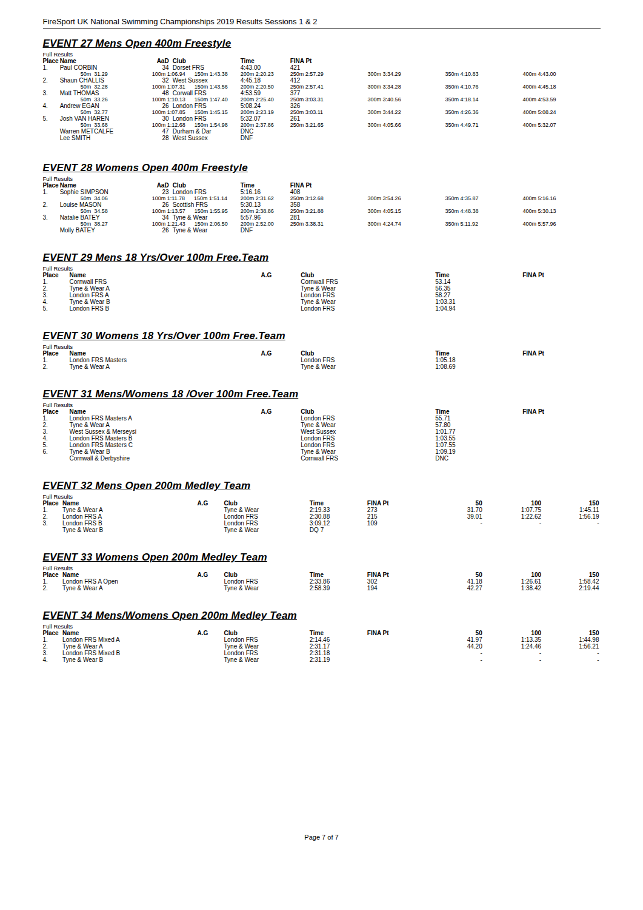FireSport UK National Swimming Championships 2019 Results Sessions 1 & 2
EVENT 27 Mens Open 400m Freestyle
Full Results
| Place | Name | AaD | Club | Time | FINA Pt | | |
| 1. | Paul CORBIN | 34 | Dorset FRS | 4:43.00 | 421 | | |
| | 50m 31.29 | 100m 1:06.94 150m 1:43.38 | 200m 2:20.23 | 250m 2:57.29 | 300m 3:34.29 | 350m 4:10.83 | 400m 4:43.00 |
| 2. | Shaun CHALLIS | 32 | West Sussex | 4:45.18 | 412 | | |
| | 50m 32.28 | 100m 1:07.31 150m 1:43.56 | 200m 2:20.50 | 250m 2:57.41 | 300m 3:34.28 | 350m 4:10.76 | 400m 4:45.18 |
| 3. | Matt THOMAS | 48 | Corwall FRS | 4:53.59 | 377 | | |
| | 50m 33.26 | 100m 1:10.13 150m 1:47.40 | 200m 2:25.40 | 250m 3:03.31 | 300m 3:40.56 | 350m 4:18.14 | 400m 4:53.59 |
| 4. | Andrew EGAN | 26 | London FRS | 5:08.24 | 326 | | |
| | 50m 32.77 | 100m 1:07.85 150m 1:45.15 | 200m 2:23.19 | 250m 3:03.11 | 300m 3:44.22 | 350m 4:26.36 | 400m 5:08.24 |
| 5. | Josh VAN HAREN | 30 | London FRS | 5:32.07 | 261 | | |
| | 50m 33.68 | 100m 1:12.68 150m 1:54.98 | 200m 2:37.86 | 250m 3:21.65 | 300m 4:05.66 | 350m 4:49.71 | 400m 5:32.07 |
| | Warren METCALFE | 47 | Durham & Dar | DNC | | | |
| | Lee SMITH | 28 | West Sussex | DNF | | | |
EVENT 28 Womens Open 400m Freestyle
Full Results
| Place | Name | AaD | Club | Time | FINA Pt | | |
| 1. | Sophie SIMPSON | 23 | London FRS | 5:16.16 | 408 | | |
| | 50m 34.06 | 100m 1:11.78 150m 1:51.14 | 200m 2:31.62 | 250m 3:12.68 | 300m 3:54.26 | 350m 4:35.87 | 400m 5:16.16 |
| 2. | Louise MASON | 26 | Scottish FRS | 5:30.13 | 358 | | |
| | 50m 34.58 | 100m 1:13.57 150m 1:55.95 | 200m 2:38.86 | 250m 3:21.88 | 300m 4:05.15 | 350m 4:48.38 | 400m 5:30.13 |
| 3. | Natalie BATEY | 34 | Tyne & Wear | 5:57.96 | 281 | | |
| | 50m 38.27 | 100m 1:21.43 150m 2:06.50 | 200m 2:52.00 | 250m 3:38.31 | 300m 4:24.74 | 350m 5:11.92 | 400m 5:57.96 |
| | Molly BATEY | 26 | Tyne & Wear | DNF | | | |
EVENT 29 Mens 18 Yrs/Over 100m Free.Team
Full Results
| Place | Name | A.G | Club | Time | FINA Pt |
| 1. | Cornwall FRS | | Cornwall FRS | 53.14 | |
| 2. | Tyne & Wear A | | Tyne & Wear | 56.35 | |
| 3. | London FRS A | | London FRS | 58.27 | |
| 4. | Tyne & Wear B | | Tyne & Wear | 1:03.31 | |
| 5. | London FRS B | | London FRS | 1:04.94 | |
EVENT 30 Womens 18 Yrs/Over 100m Free.Team
Full Results
| Place | Name | A.G | Club | Time | FINA Pt |
| 1. | London FRS Masters | | London FRS | 1:05.18 | |
| 2. | Tyne & Wear A | | Tyne & Wear | 1:08.69 | |
EVENT 31 Mens/Womens 18 /Over 100m Free.Team
Full Results
| Place | Name | A.G | Club | Time | FINA Pt |
| 1. | London FRS Masters A | | London FRS | 55.71 | |
| 2. | Tyne & Wear A | | Tyne & Wear | 57.80 | |
| 3. | West Sussex & Merseysi | | West Sussex | 1:01.77 | |
| 4. | London FRS Masters B | | London FRS | 1:03.55 | |
| 5. | London FRS Masters C | | London FRS | 1:07.55 | |
| 6. | Tyne & Wear B | | Tyne & Wear | 1:09.19 | |
| | Cornwall & Derbyshire | | Cornwall FRS | DNC | |
EVENT 32 Mens Open 200m Medley Team
Full Results
| Place | Name | A.G | Club | Time | FINA Pt | 50 | 100 | 150 |
| 1. | Tyne & Wear A | | Tyne & Wear | 2:19.33 | 273 | 31.70 | 1:07.75 | 1:45.11 |
| 2. | London FRS A | | London FRS | 2:30.88 | 215 | 39.01 | 1:22.62 | 1:56.19 |
| 3. | London FRS B | | London FRS | 3:09.12 | 109 | - | - | - |
| | Tyne & Wear B | | Tyne & Wear | DQ 7 | | | | |
EVENT 33 Womens Open 200m Medley Team
Full Results
| Place | Name | A.G | Club | Time | FINA Pt | 50 | 100 | 150 |
| 1. | London FRS A Open | | London FRS | 2:33.86 | 302 | 41.18 | 1:26.61 | 1:58.42 |
| 2. | Tyne & Wear A | | Tyne & Wear | 2:58.39 | 194 | 42.27 | 1:38.42 | 2:19.44 |
EVENT 34 Mens/Womens Open 200m Medley Team
Full Results
| Place | Name | A.G | Club | Time | FINA Pt | 50 | 100 | 150 |
| 1. | London FRS Mixed A | | London FRS | 2:14.46 | | 41.97 | 1:13.35 | 1:44.98 |
| 2. | Tyne & Wear A | | Tyne & Wear | 2:31.17 | | 44.20 | 1:24.46 | 1:56.21 |
| 3. | London FRS Mixed B | | London FRS | 2:31.18 | | - | - | - |
| 4. | Tyne & Wear B | | Tyne & Wear | 2:31.19 | | - | - | - |
Page 7 of 7